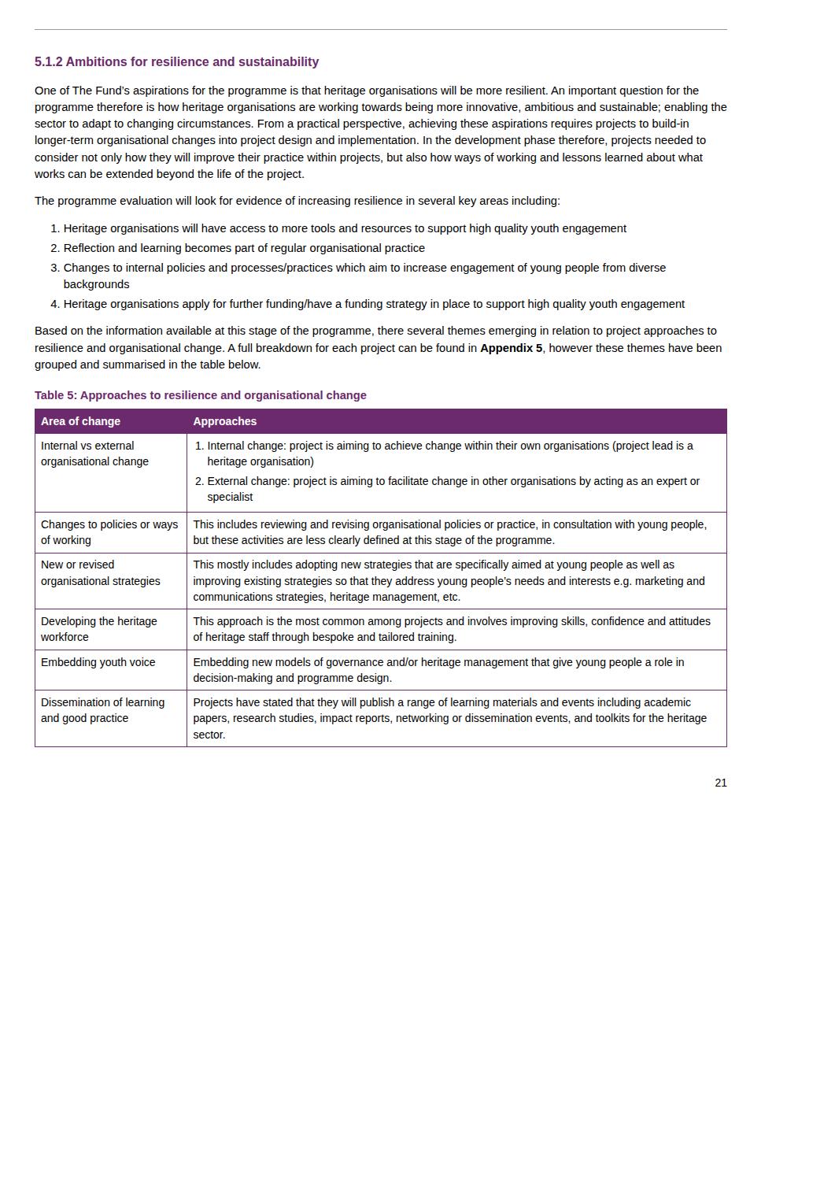5.1.2 Ambitions for resilience and sustainability
One of The Fund’s aspirations for the programme is that heritage organisations will be more resilient. An important question for the programme therefore is how heritage organisations are working towards being more innovative, ambitious and sustainable; enabling the sector to adapt to changing circumstances. From a practical perspective, achieving these aspirations requires projects to build-in longer-term organisational changes into project design and implementation. In the development phase therefore, projects needed to consider not only how they will improve their practice within projects, but also how ways of working and lessons learned about what works can be extended beyond the life of the project.
The programme evaluation will look for evidence of increasing resilience in several key areas including:
Heritage organisations will have access to more tools and resources to support high quality youth engagement
Reflection and learning becomes part of regular organisational practice
Changes to internal policies and processes/practices which aim to increase engagement of young people from diverse backgrounds
Heritage organisations apply for further funding/have a funding strategy in place to support high quality youth engagement
Based on the information available at this stage of the programme, there several themes emerging in relation to project approaches to resilience and organisational change. A full breakdown for each project can be found in Appendix 5, however these themes have been grouped and summarised in the table below.
Table 5: Approaches to resilience and organisational change
| Area of change | Approaches |
| --- | --- |
| Internal vs external organisational change | Internal change: project is aiming to achieve change within their own organisations (project lead is a heritage organisation) External change: project is aiming to facilitate change in other organisations by acting as an expert or specialist |
| Changes to policies or ways of working | This includes reviewing and revising organisational policies or practice, in consultation with young people, but these activities are less clearly defined at this stage of the programme. |
| New or revised organisational strategies | This mostly includes adopting new strategies that are specifically aimed at young people as well as improving existing strategies so that they address young people’s needs and interests e.g. marketing and communications strategies, heritage management, etc. |
| Developing the heritage workforce | This approach is the most common among projects and involves improving skills, confidence and attitudes of heritage staff through bespoke and tailored training. |
| Embedding youth voice | Embedding new models of governance and/or heritage management that give young people a role in decision-making and programme design. |
| Dissemination of learning and good practice | Projects have stated that they will publish a range of learning materials and events including academic papers, research studies, impact reports, networking or dissemination events, and toolkits for the heritage sector. |
21